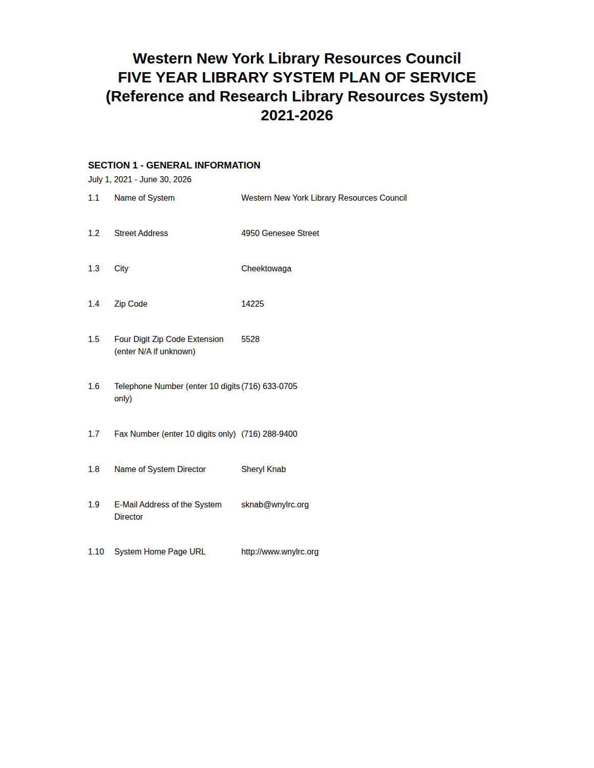Western New York Library Resources Council
FIVE YEAR LIBRARY SYSTEM PLAN OF SERVICE (Reference and Research Library Resources System) 2021-2026
SECTION 1 - GENERAL INFORMATION
July 1, 2021 - June 30, 2026
| 1.1 | Name of System | Western New York Library Resources Council |
| 1.2 | Street Address | 4950 Genesee Street |
| 1.3 | City | Cheektowaga |
| 1.4 | Zip Code | 14225 |
| 1.5 | Four Digit Zip Code Extension (enter N/A if unknown) | 5528 |
| 1.6 | Telephone Number (enter 10 digits only) | (716) 633-0705 |
| 1.7 | Fax Number (enter 10 digits only) | (716) 288-9400 |
| 1.8 | Name of System Director | Sheryl Knab |
| 1.9 | E-Mail Address of the System Director | sknab@wnylrc.org |
| 1.10 | System Home Page URL | http://www.wnylrc.org |